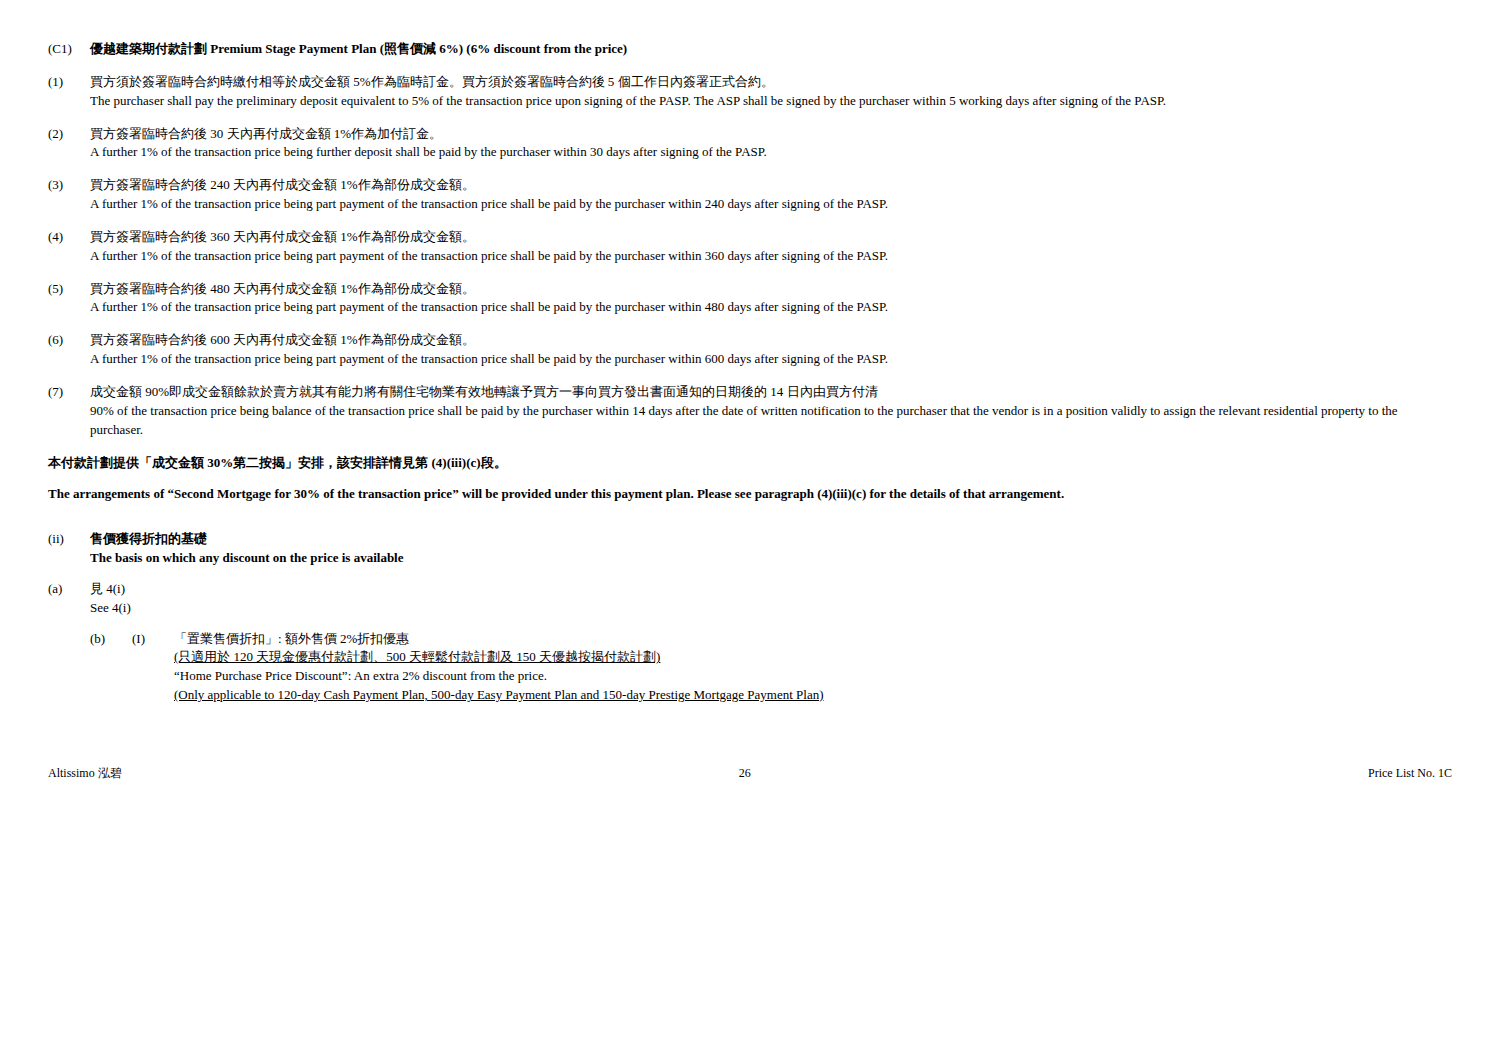(C1) 優越建築期付款計劃 Premium Stage Payment Plan (照售價減 6%) (6% discount from the price)
(1) 買方須於簽署臨時合約時繳付相等於成交金額 5%作為臨時訂金。買方須於簽署臨時合約後 5 個工作日內簽署正式合約。 The purchaser shall pay the preliminary deposit equivalent to 5% of the transaction price upon signing of the PASP. The ASP shall be signed by the purchaser within 5 working days after signing of the PASP.
(2) 買方簽署臨時合約後 30 天內再付成交金額 1%作為加付訂金。 A further 1% of the transaction price being further deposit shall be paid by the purchaser within 30 days after signing of the PASP.
(3) 買方簽署臨時合約後 240 天內再付成交金額 1%作為部份成交金額。 A further 1% of the transaction price being part payment of the transaction price shall be paid by the purchaser within 240 days after signing of the PASP.
(4) 買方簽署臨時合約後 360 天內再付成交金額 1%作為部份成交金額。 A further 1% of the transaction price being part payment of the transaction price shall be paid by the purchaser within 360 days after signing of the PASP.
(5) 買方簽署臨時合約後 480 天內再付成交金額 1%作為部份成交金額。 A further 1% of the transaction price being part payment of the transaction price shall be paid by the purchaser within 480 days after signing of the PASP.
(6) 買方簽署臨時合約後 600 天內再付成交金額 1%作為部份成交金額。 A further 1% of the transaction price being part payment of the transaction price shall be paid by the purchaser within 600 days after signing of the PASP.
(7) 成交金額 90%即成交金額餘款於賣方就其有能力將有關住宅物業有效地轉讓予買方一事向買方發出書面通知的日期後的 14 日內由買方付清 90% of the transaction price being balance of the transaction price shall be paid by the purchaser within 14 days after the date of written notification to the purchaser that the vendor is in a position validly to assign the relevant residential property to the purchaser.
本付款計劃提供「成交金額 30%第二按揭」安排，該安排詳情見第 (4)(iii)(c)段。
The arrangements of “Second Mortgage for 30% of the transaction price” will be provided under this payment plan. Please see paragraph (4)(iii)(c) for the details of that arrangement.
(ii) 售價獲得折扣的基礎 The basis on which any discount on the price is available
(a) 見 4(i) See 4(i)
(b) (I) 「置業售價折扣」: 額外售價 2%折扣優惠 (只適用於 120 天現金優惠付款計劃、500 天輕鬆付款計劃及 150 天優越按揭付款計劃) “Home Purchase Price Discount”: An extra 2% discount from the price. (Only applicable to 120-day Cash Payment Plan, 500-day Easy Payment Plan and 150-day Prestige Mortgage Payment Plan)
Altissimo 泓碧 26 Price List No. 1C